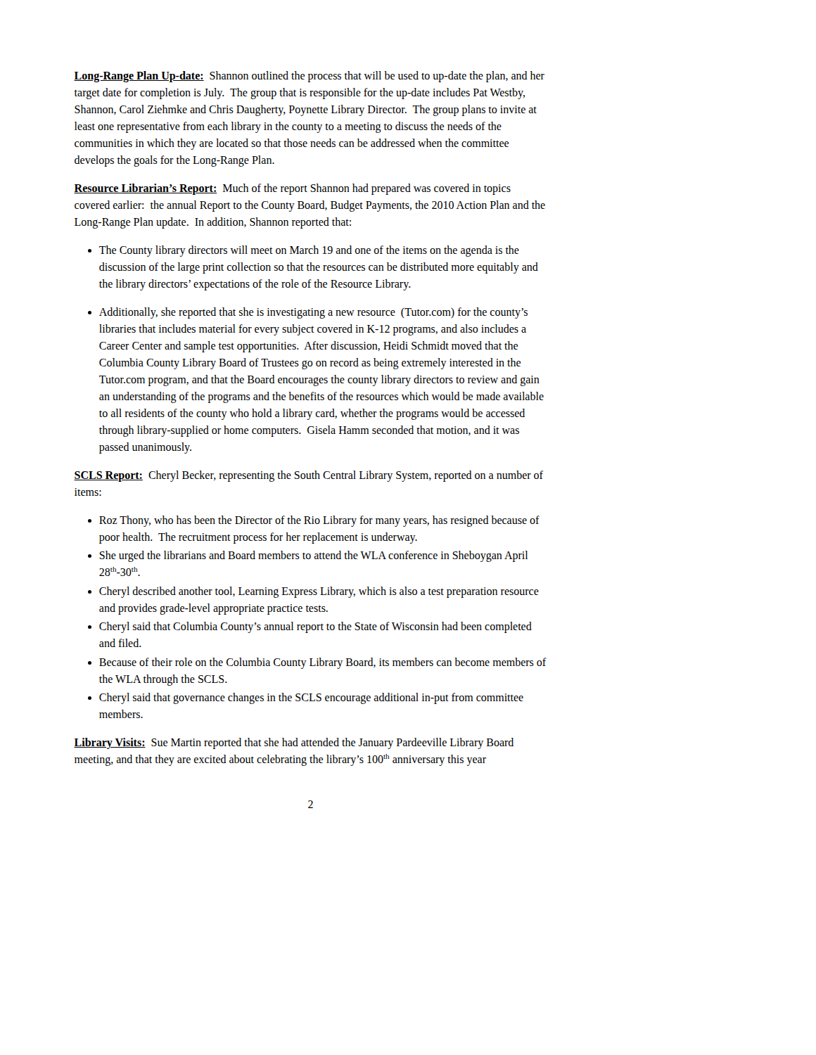Long-Range Plan Up-date: Shannon outlined the process that will be used to up-date the plan, and her target date for completion is July. The group that is responsible for the up-date includes Pat Westby, Shannon, Carol Ziehmke and Chris Daugherty, Poynette Library Director. The group plans to invite at least one representative from each library in the county to a meeting to discuss the needs of the communities in which they are located so that those needs can be addressed when the committee develops the goals for the Long-Range Plan.
Resource Librarian’s Report: Much of the report Shannon had prepared was covered in topics covered earlier: the annual Report to the County Board, Budget Payments, the 2010 Action Plan and the Long-Range Plan update. In addition, Shannon reported that:
The County library directors will meet on March 19 and one of the items on the agenda is the discussion of the large print collection so that the resources can be distributed more equitably and the library directors’ expectations of the role of the Resource Library.
Additionally, she reported that she is investigating a new resource (Tutor.com) for the county’s libraries that includes material for every subject covered in K-12 programs, and also includes a Career Center and sample test opportunities. After discussion, Heidi Schmidt moved that the Columbia County Library Board of Trustees go on record as being extremely interested in the Tutor.com program, and that the Board encourages the county library directors to review and gain an understanding of the programs and the benefits of the resources which would be made available to all residents of the county who hold a library card, whether the programs would be accessed through library-supplied or home computers. Gisela Hamm seconded that motion, and it was passed unanimously.
SCLS Report: Cheryl Becker, representing the South Central Library System, reported on a number of items:
Roz Thony, who has been the Director of the Rio Library for many years, has resigned because of poor health. The recruitment process for her replacement is underway.
She urged the librarians and Board members to attend the WLA conference in Sheboygan April 28th-30th.
Cheryl described another tool, Learning Express Library, which is also a test preparation resource and provides grade-level appropriate practice tests.
Cheryl said that Columbia County’s annual report to the State of Wisconsin had been completed and filed.
Because of their role on the Columbia County Library Board, its members can become members of the WLA through the SCLS.
Cheryl said that governance changes in the SCLS encourage additional in-put from committee members.
Library Visits: Sue Martin reported that she had attended the January Pardeeville Library Board meeting, and that they are excited about celebrating the library’s 100th anniversary this year
2